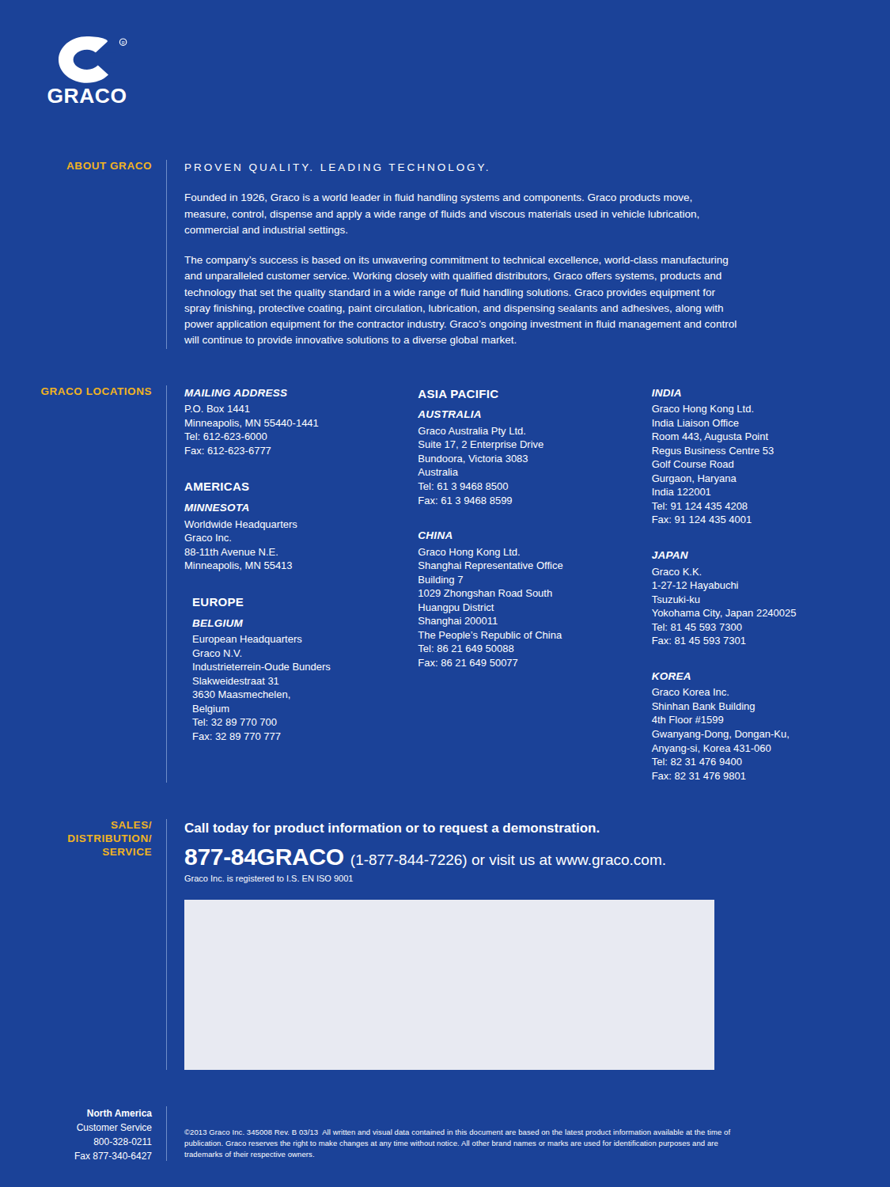GRACO R GRACO
About Graco
Proven Quality. Leading Technology.
Founded in 1926, Graco is a world leader in fluid handling systems and components. Graco products move, measure, control, dispense and apply a wide range of fluids and viscous materials used in vehicle lubrication, commercial and industrial settings.
The company’s success is based on its unwavering commitment to technical excellence, world-class manufacturing and unparalleled customer service. Working closely with qualified distributors, Graco offers systems, products and technology that set the quality standard in a wide range of fluid handling solutions. Graco provides equipment for spray finishing, protective coating, paint circulation, lubrication, and dispensing sealants and adhesives, along with power application equipment for the contractor industry. Graco’s ongoing investment in fluid management and control will continue to provide innovative solutions to a diverse global market.
Graco Locations
Mailing Address
P.O. Box 1441
Minneapolis, MN 55440-1441
Tel: 612-623-6000
Fax: 612-623-6777
Americas
Minnesota
Worldwide Headquarters
Graco Inc.
88‑11th Avenue N.E.
Minneapolis, MN 55413
Europe
Belgium
European Headquarters
Graco N.V.
Industrieterrein‑Oude Bunders
Slakweidestraat 31
3630 Maasmechelen,
Belgium
Tel: 32 89 770 700
Fax: 32 89 770 777
Asia Pacific
Australia
Graco Australia Pty Ltd.
Suite 17, 2 Enterprise Drive
Bundoora, Victoria 3083
Australia
Tel: 61 3 9468 8500
Fax: 61 3 9468 8599
China
Graco Hong Kong Ltd.
Shanghai Representative Office
Building 7
1029 Zhongshan Road South
Huangpu District
Shanghai 200011
The People’s Republic of China
Tel: 86 21 649 50088
Fax: 86 21 649 50077
India
Graco Hong Kong Ltd.
India Liaison Office
Room 443, Augusta Point
Regus Business Centre 53
Golf Course Road
Gurgaon, Haryana
India 122001
Tel: 91 124 435 4208
Fax: 91 124 435 4001
Japan
Graco K.K.
1-27-12 Hayabuchi
Tsuzuki-ku
Yokohama City, Japan 2240025
Tel: 81 45 593 7300
Fax: 81 45 593 7301
Korea
Graco Korea Inc.
Shinhan Bank Building
4th Floor #1599
Gwanyang-Dong, Dongan-Ku,
Anyang-si, Korea 431-060
Tel: 82 31 476 9400
Fax: 82 31 476 9801
Sales/
Distribution/
Service
Call today for product information or to request a demonstration.
877-84GRACO (1-877-844‑7226) or visit us at www.graco.com.
Graco Inc. is registered to I.S. EN ISO 9001
North America Customer Service
800-328-0211
Fax 877-340-6427
©2013 Graco Inc. 345008 Rev. B 03/13 All written and visual data contained in this document are based on the latest product information available at the time of publication. Graco reserves the right to make changes at any time without notice. All other brand names or marks are used for identification purposes and are trademarks of their respective owners.